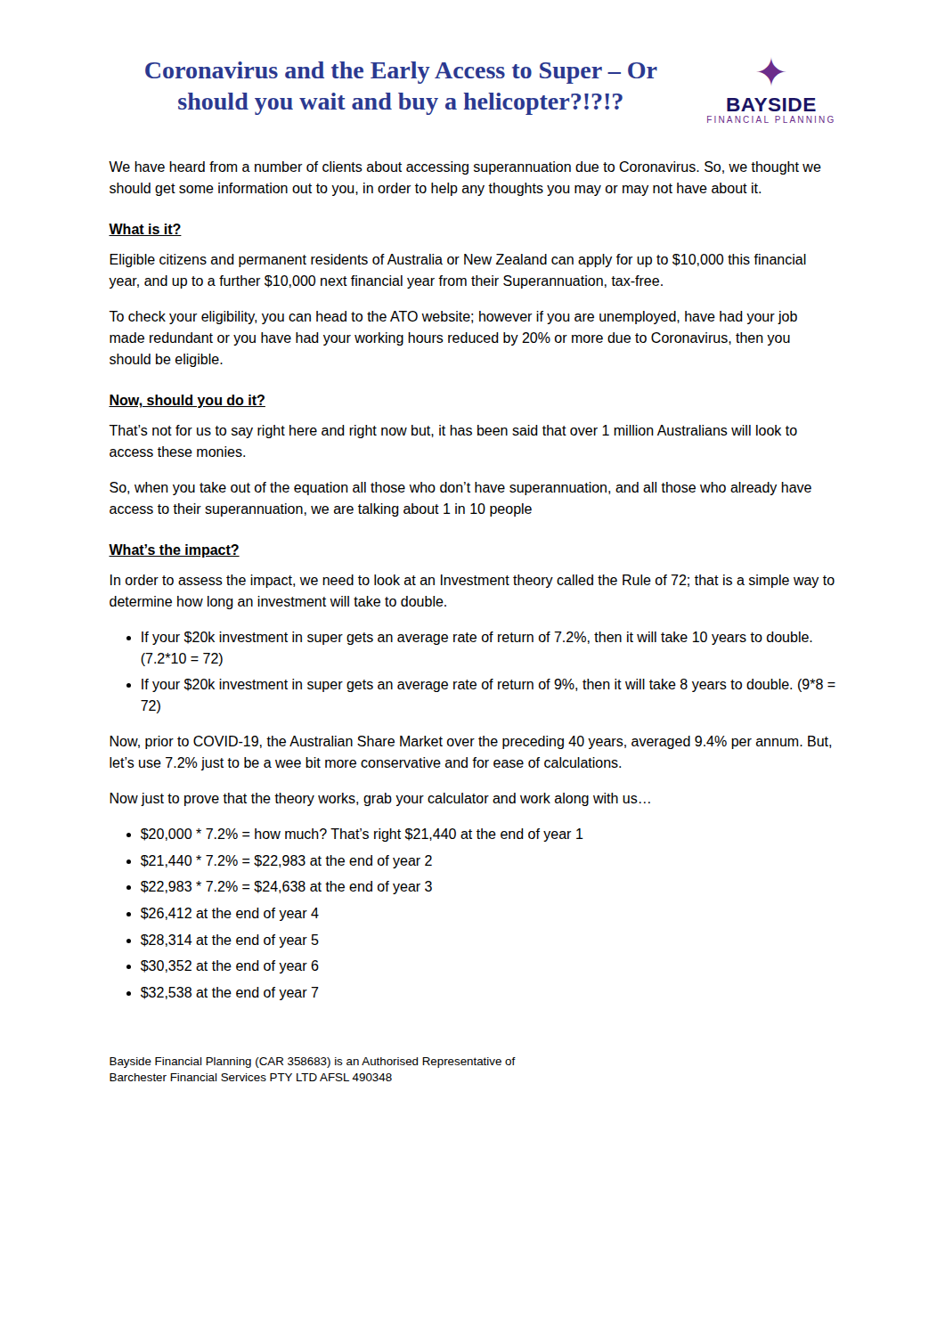Coronavirus and the Early Access to Super – Or should you wait and buy a helicopter?!?!?
✦ BAYSIDE FINANCIAL PLANNING
We have heard from a number of clients about accessing superannuation due to Coronavirus. So, we thought we should get some information out to you, in order to help any thoughts you may or may not have about it.
What is it?
Eligible citizens and permanent residents of Australia or New Zealand can apply for up to $10,000 this financial year, and up to a further $10,000 next financial year from their Superannuation, tax-free.
To check your eligibility, you can head to the ATO website; however if you are unemployed, have had your job made redundant or you have had your working hours reduced by 20% or more due to Coronavirus, then you should be eligible.
Now, should you do it?
That’s not for us to say right here and right now but, it has been said that over 1 million Australians will look to access these monies.
So, when you take out of the equation all those who don’t have superannuation, and all those who already have access to their superannuation, we are talking about 1 in 10 people
What’s the impact?
In order to assess the impact, we need to look at an Investment theory called the Rule of 72; that is a simple way to determine how long an investment will take to double.
If your $20k investment in super gets an average rate of return of 7.2%, then it will take 10 years to double. (7.2*10 = 72)
If your $20k investment in super gets an average rate of return of 9%, then it will take 8 years to double. (9*8 = 72)
Now, prior to COVID-19, the Australian Share Market over the preceding 40 years, averaged 9.4% per annum. But, let’s use 7.2% just to be a wee bit more conservative and for ease of calculations.
Now just to prove that the theory works, grab your calculator and work along with us…
$20,000 * 7.2% = how much? That’s right $21,440 at the end of year 1
$21,440 * 7.2% = $22,983 at the end of year 2
$22,983 * 7.2% = $24,638 at the end of year 3
$26,412 at the end of year 4
$28,314 at the end of year 5
$30,352 at the end of year 6
$32,538 at the end of year 7
Bayside Financial Planning (CAR 358683) is an Authorised Representative of
Barchester Financial Services PTY LTD AFSL 490348